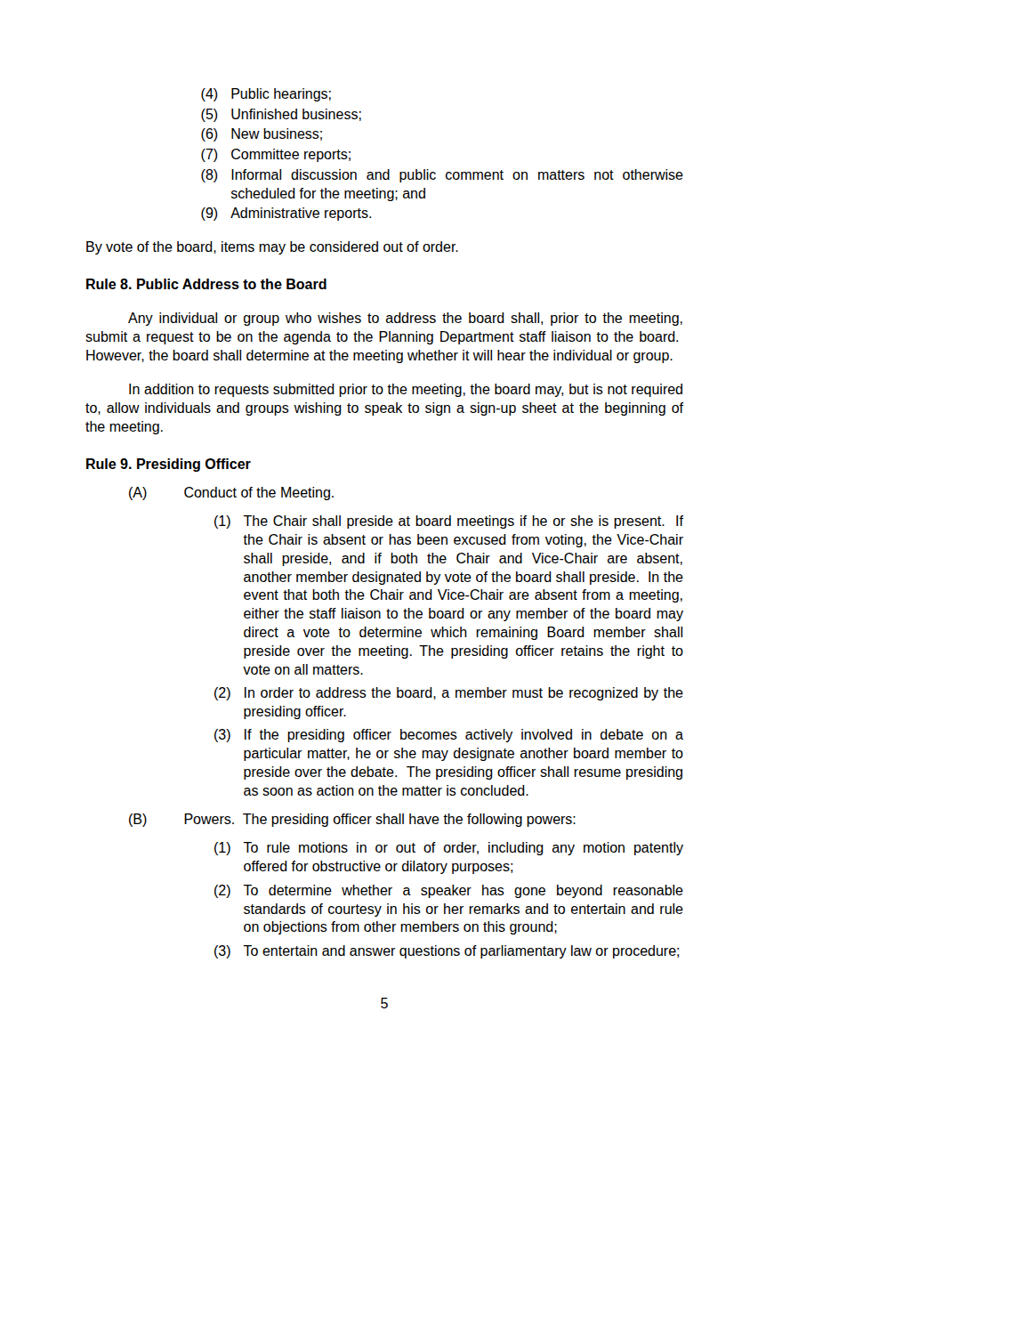(4) Public hearings;
(5) Unfinished business;
(6) New business;
(7) Committee reports;
(8) Informal discussion and public comment on matters not otherwise scheduled for the meeting; and
(9) Administrative reports.
By vote of the board, items may be considered out of order.
Rule 8. Public Address to the Board
Any individual or group who wishes to address the board shall, prior to the meeting, submit a request to be on the agenda to the Planning Department staff liaison to the board. However, the board shall determine at the meeting whether it will hear the individual or group.
In addition to requests submitted prior to the meeting, the board may, but is not required to, allow individuals and groups wishing to speak to sign a sign-up sheet at the beginning of the meeting.
Rule 9. Presiding Officer
(A) Conduct of the Meeting.
(1) The Chair shall preside at board meetings if he or she is present. If the Chair is absent or has been excused from voting, the Vice-Chair shall preside, and if both the Chair and Vice-Chair are absent, another member designated by vote of the board shall preside. In the event that both the Chair and Vice-Chair are absent from a meeting, either the staff liaison to the board or any member of the board may direct a vote to determine which remaining Board member shall preside over the meeting. The presiding officer retains the right to vote on all matters.
(2) In order to address the board, a member must be recognized by the presiding officer.
(3) If the presiding officer becomes actively involved in debate on a particular matter, he or she may designate another board member to preside over the debate. The presiding officer shall resume presiding as soon as action on the matter is concluded.
(B) Powers. The presiding officer shall have the following powers:
(1) To rule motions in or out of order, including any motion patently offered for obstructive or dilatory purposes;
(2) To determine whether a speaker has gone beyond reasonable standards of courtesy in his or her remarks and to entertain and rule on objections from other members on this ground;
(3) To entertain and answer questions of parliamentary law or procedure;
5